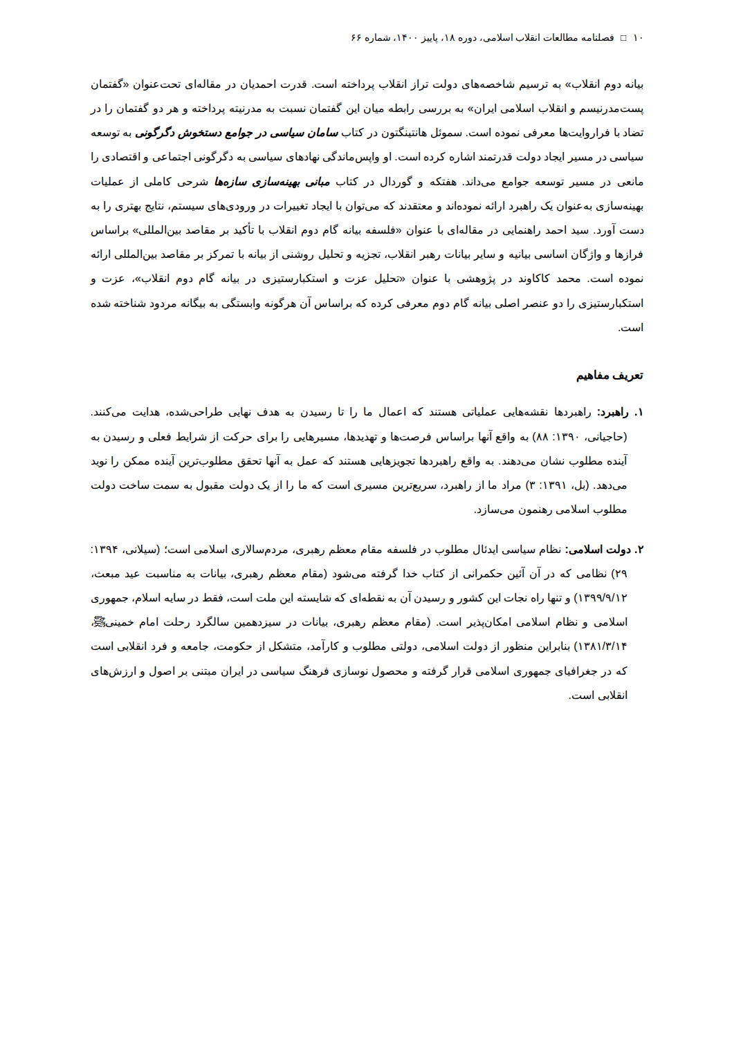۱۰ □ فصلنامه مطالعات انقلاب اسلامی، دوره ۱۸، پاییز ۱۴۰۰، شماره ۶۶
بیانه دوم انقلاب» به ترسیم شاخصه‌های دولت تراز انقلاب پرداخته است. قدرت احمدیان در مقاله‌ای تحت‌عنوان «گفتمان پست‌مدرنیسم و انقلاب اسلامی ایران» به بررسی رابطه میان این گفتمان نسبت به مدرنیته پرداخته و هر دو گفتمان را در تضاد با فراروایت‌ها معرفی نموده است. سموئل هانتینگتون در کتاب سامان سیاسی در جوامع دستخوش دگرگونی به توسعه سیاسی در مسیر ایجاد دولت قدرتمند اشاره کرده است. او واپس‌ماندگی نهادهای سیاسی به دگرگونی اجتماعی و اقتصادی را مانعی در مسیر توسعه جوامع می‌داند. هفتکه و گوردال در کتاب مبانی بهینه‌سازی سازه‌ها شرحی کاملی از عملیات بهینه‌سازی به‌عنوان یک راهبرد ارائه نموده‌اند و معتقدند که می‌توان با ایجاد تغییرات در ورودی‌های سیستم، نتایج بهتری را به دست آورد. سید احمد راهنمایی در مقاله‌ای با عنوان «فلسفه بیانه گام دوم انقلاب با تأکید بر مقاصد بین‌المللی» براساس فرازها و واژگان اساسی بیانیه و سایر بیانات رهبر انقلاب، تجزیه و تحلیل روشنی از بیانه با تمرکز بر مقاصد بین‌المللی ارائه نموده است. محمد کاکاوند در پژوهشی با عنوان «تحلیل عزت و استکبارستیزی در بیانه گام دوم انقلاب»، عزت و استکبارستیزی را دو عنصر اصلی بیانه گام دوم معرفی کرده که براساس آن هرگونه وابستگی به بیگانه مردود شناخته شده است.
تعریف مفاهیم
۱. راهبرد: راهبردها نقشه‌هایی عملیاتی هستند که اعمال ما را تا رسیدن به هدف نهایی طراحی‌شده، هدایت می‌کنند. (حاجیانی، ۱۳۹۰: ۸۸) به واقع آنها براساس فرصت‌ها و تهدیدها، مسیرهایی را برای حرکت از شرایط فعلی و رسیدن به آینده مطلوب نشان می‌دهند. به واقع راهبردها تجویزهایی هستند که عمل به آنها تحقق مطلوب‌ترین آینده ممکن را نوید می‌دهد. (بل، ۱۳۹۱: ۳) مراد ما از راهبرد، سریع‌ترین مسیری است که ما را از یک دولت مقبول به سمت ساخت دولت مطلوب اسلامی رهنمون می‌سازد.
۲. دولت اسلامی: نظام سیاسی ایدئال مطلوب در فلسفه مقام معظم رهبری، مردم‌سالاری اسلامی است؛ (سیلانی، ۱۳۹۴: ۲۹) نظامی که در آن آئین حکمرانی از کتاب خدا گرفته می‌شود (مقام معظم رهبری، بیانات به مناسبت عید مبعث، ۱۳۹۹/۹/۱۲) و تنها راه نجات این کشور و رسیدن آن به نقطه‌ای که شایسته این ملت است، فقط در سایه اسلام، جمهوری اسلامی و نظام اسلامی امکان‌پذیر است. (مقام معظم رهبری، بیانات در سیزدهمین سالگرد رحلت امام خمینیﷺ، ۱۳۸۱/۳/۱۴) بنابراین منظور از دولت اسلامی، دولتی مطلوب و کارآمد، متشکل از حکومت، جامعه و فرد انقلابی است که در جغرافیای جمهوری اسلامی قرار گرفته و محصول نوسازی فرهنگ سیاسی در ایران مبتنی بر اصول و ارزش‌های انقلابی است.